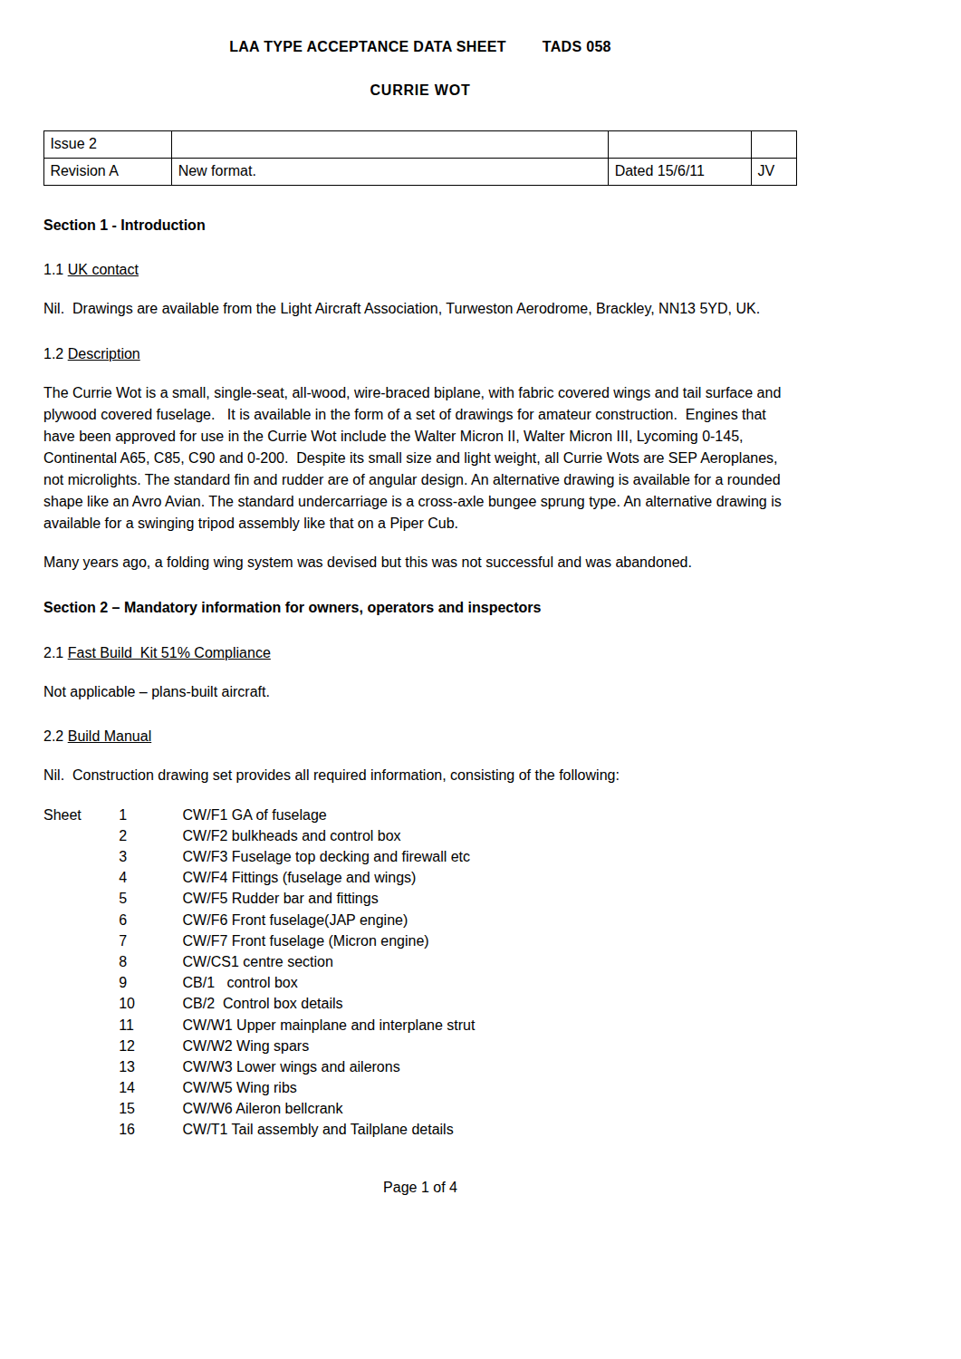LAA TYPE ACCEPTANCE DATA SHEETTADS 058
CURRIE WOT
| Issue 2 | | | |
| Revision A | New format. | Dated 15/6/11 | JV |
Section 1 - Introduction
1.1 UK contact
Nil. Drawings are available from the Light Aircraft Association, Turweston Aerodrome, Brackley, NN13 5YD, UK.
1.2 Description
The Currie Wot is a small, single-seat, all-wood, wire-braced biplane, with fabric covered wings and tail surface and plywood covered fuselage. It is available in the form of a set of drawings for amateur construction. Engines that have been approved for use in the Currie Wot include the Walter Micron II, Walter Micron III, Lycoming 0-145, Continental A65, C85, C90 and 0-200. Despite its small size and light weight, all Currie Wots are SEP Aeroplanes, not microlights. The standard fin and rudder are of angular design. An alternative drawing is available for a rounded shape like an Avro Avian. The standard undercarriage is a cross-axle bungee sprung type. An alternative drawing is available for a swinging tripod assembly like that on a Piper Cub.
Many years ago, a folding wing system was devised but this was not successful and was abandoned.
Section 2 – Mandatory information for owners, operators and inspectors
2.1 Fast Build Kit 51% Compliance
Not applicable – plans-built aircraft.
2.2 Build Manual
Nil. Construction drawing set provides all required information, consisting of the following:
| Sheet | 1 | CW/F1 GA of fuselage |
| | 2 | CW/F2 bulkheads and control box |
| | 3 | CW/F3 Fuselage top decking and firewall etc |
| | 4 | CW/F4 Fittings (fuselage and wings) |
| | 5 | CW/F5 Rudder bar and fittings |
| | 6 | CW/F6 Front fuselage(JAP engine) |
| | 7 | CW/F7 Front fuselage (Micron engine) |
| | 8 | CW/CS1 centre section |
| | 9 | CB/1 control box |
| | 10 | CB/2 Control box details |
| | 11 | CW/W1 Upper mainplane and interplane strut |
| | 12 | CW/W2 Wing spars |
| | 13 | CW/W3 Lower wings and ailerons |
| | 14 | CW/W5 Wing ribs |
| | 15 | CW/W6 Aileron bellcrank |
| | 16 | CW/T1 Tail assembly and Tailplane details |
Page 1 of 4